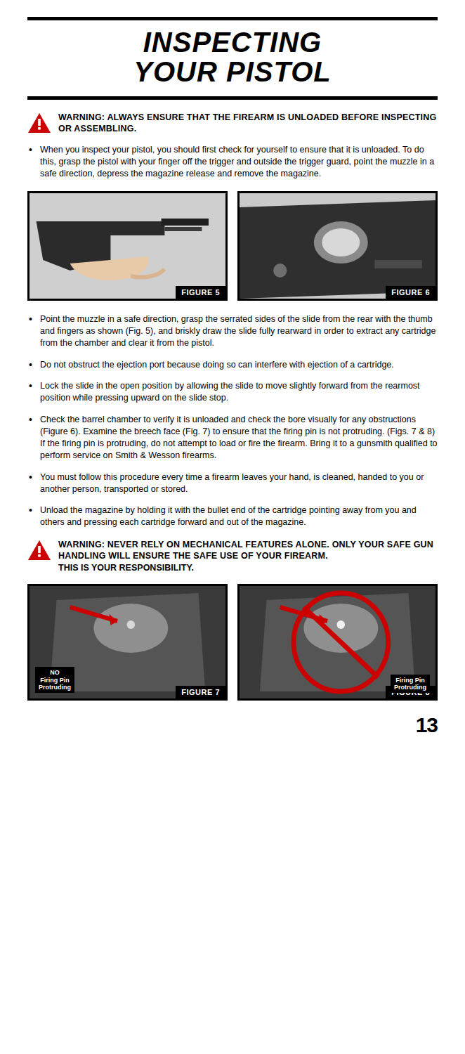INSPECTING
YOUR PISTOL
WARNING: ALWAYS ENSURE THAT THE FIREARM IS UNLOADED BEFORE INSPECTING OR ASSEMBLING.
When you inspect your pistol, you should first check for yourself to ensure that it is unloaded. To do this, grasp the pistol with your finger off the trigger and outside the trigger guard, point the muzzle in a safe direction, depress the magazine release and remove the magazine.
FIGURE 5
FIGURE 6
Point the muzzle in a safe direction, grasp the serrated sides of the slide from the rear with the thumb and fingers as shown (Fig. 5), and briskly draw the slide fully rearward in order to extract any cartridge from the chamber and clear it from the pistol.
Do not obstruct the ejection port because doing so can interfere with ejection of a cartridge.
Lock the slide in the open position by allowing the slide to move slightly forward from the rearmost position while pressing upward on the slide stop.
Check the barrel chamber to verify it is unloaded and check the bore visually for any obstructions (Figure 6). Examine the breech face (Fig. 7) to ensure that the firing pin is not protruding. (Figs. 7 & 8) If the firing pin is protruding, do not attempt to load or fire the firearm. Bring it to a gunsmith qualified to perform service on Smith & Wesson firearms.
You must follow this procedure every time a firearm leaves your hand, is cleaned, handed to you or another person, transported or stored.
Unload the magazine by holding it with the bullet end of the cartridge pointing away from you and others and pressing each cartridge forward and out of the magazine.
WARNING: NEVER RELY ON MECHANICAL FEATURES ALONE. ONLY YOUR SAFE GUN HANDLING WILL ENSURE THE SAFE USE OF YOUR FIREARM.
THIS IS YOUR RESPONSIBILITY.
FIGURE 7
NO
Firing Pin
Protruding
FIGURE 8
Firing Pin
Protruding
13